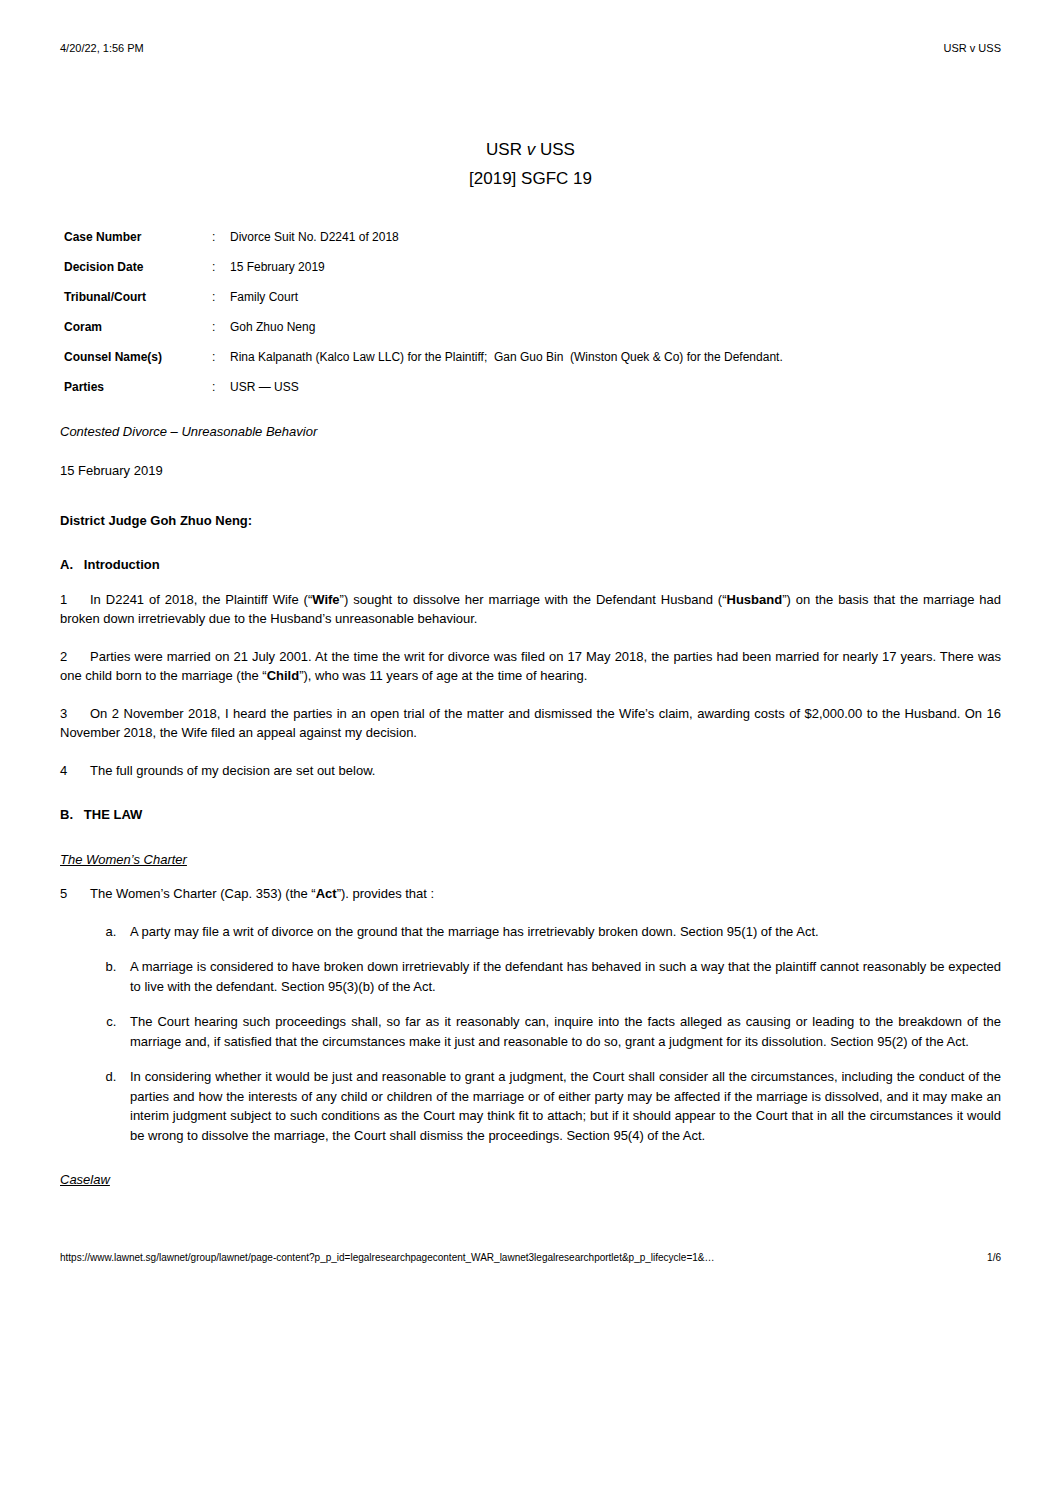4/20/22, 1:56 PM USR v USS
USR v USS
[2019] SGFC 19
| Case Number | : | Divorce Suit No. D2241 of 2018 |
| Decision Date | : | 15 February 2019 |
| Tribunal/Court | : | Family Court |
| Coram | : | Goh Zhuo Neng |
| Counsel Name(s) | : | Rina Kalpanath (Kalco Law LLC) for the Plaintiff; Gan Guo Bin (Winston Quek & Co) for the Defendant. |
| Parties | : | USR — USS |
Contested Divorce – Unreasonable Behavior
15 February 2019
District Judge Goh Zhuo Neng:
A. Introduction
1 In D2241 of 2018, the Plaintiff Wife (“Wife”) sought to dissolve her marriage with the Defendant Husband (“Husband”) on the basis that the marriage had broken down irretrievably due to the Husband’s unreasonable behaviour.
2 Parties were married on 21 July 2001. At the time the writ for divorce was filed on 17 May 2018, the parties had been married for nearly 17 years. There was one child born to the marriage (the “Child”), who was 11 years of age at the time of hearing.
3 On 2 November 2018, I heard the parties in an open trial of the matter and dismissed the Wife’s claim, awarding costs of $2,000.00 to the Husband. On 16 November 2018, the Wife filed an appeal against my decision.
4 The full grounds of my decision are set out below.
B. THE LAW
The Women’s Charter
5 The Women’s Charter (Cap. 353) (the “Act”). provides that :
A party may file a writ of divorce on the ground that the marriage has irretrievably broken down. Section 95(1) of the Act.
A marriage is considered to have broken down irretrievably if the defendant has behaved in such a way that the plaintiff cannot reasonably be expected to live with the defendant. Section 95(3)(b) of the Act.
The Court hearing such proceedings shall, so far as it reasonably can, inquire into the facts alleged as causing or leading to the breakdown of the marriage and, if satisfied that the circumstances make it just and reasonable to do so, grant a judgment for its dissolution. Section 95(2) of the Act.
In considering whether it would be just and reasonable to grant a judgment, the Court shall consider all the circumstances, including the conduct of the parties and how the interests of any child or children of the marriage or of either party may be affected if the marriage is dissolved, and it may make an interim judgment subject to such conditions as the Court may think fit to attach; but if it should appear to the Court that in all the circumstances it would be wrong to dissolve the marriage, the Court shall dismiss the proceedings. Section 95(4) of the Act.
Caselaw
https://www.lawnet.sg/lawnet/group/lawnet/page-content?p_p_id=legalresearchpagecontent_WAR_lawnet3legalresearchportlet&p_p_lifecycle=1&… 1/6